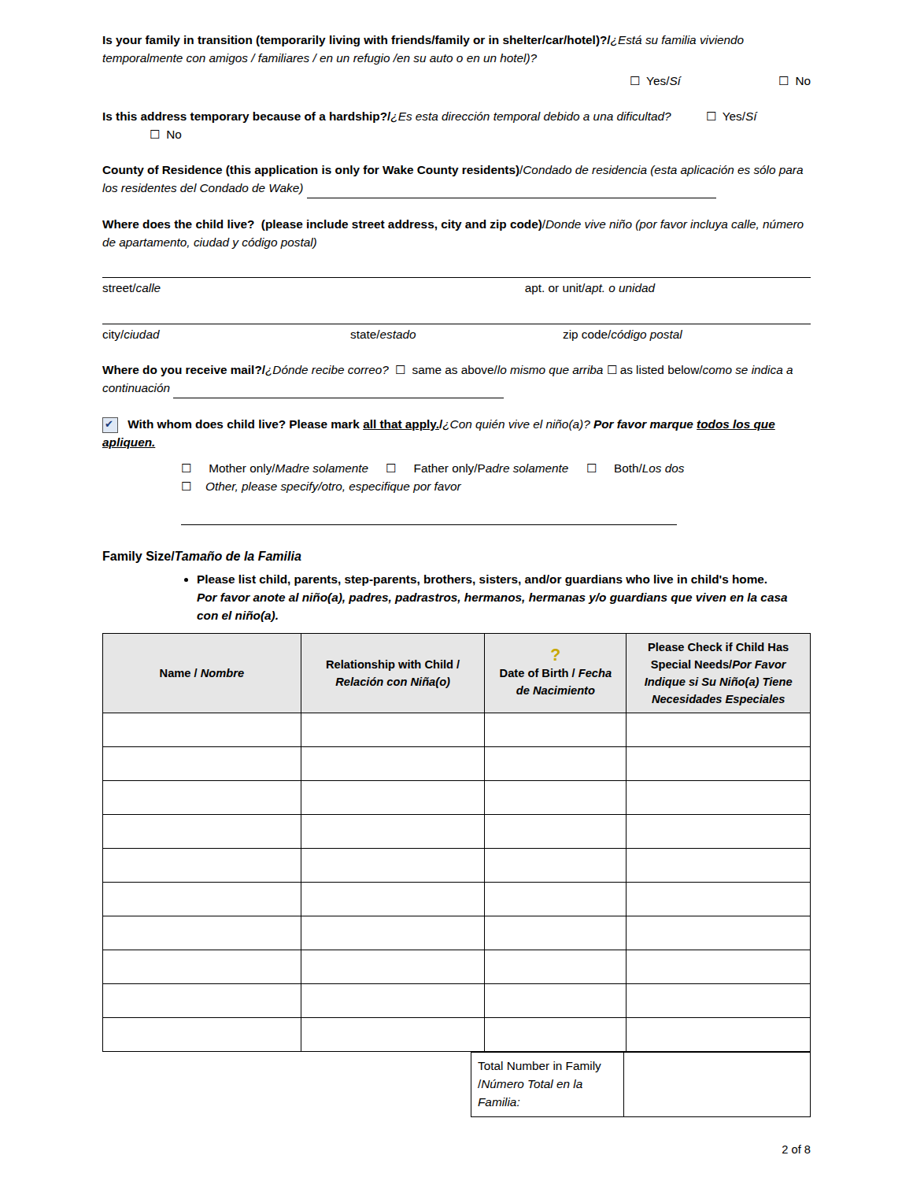Is your family in transition (temporarily living with friends/family or in shelter/car/hotel)?/¿Está su familia viviendo temporalmente con amigos / familiares / en un refugio /en su auto o en un hotel)?
☐ Yes/Sí ☐ No
Is this address temporary because of a hardship?/¿Es esta dirección temporal debido a una dificultad? ☐ Yes/Sí ☐ No
County of Residence (this application is only for Wake County residents)/Condado de residencia (esta aplicación es sólo para los residentes del Condado de Wake)
Where does the child live? (please include street address, city and zip code)/Donde vive niño (por favor incluya calle, número de apartamento, ciudad y código postal)
street/calle
apt. or unit/apt. o unidad
city/ciudad
state/estado
zip code/código postal
Where do you receive mail?/¿Dónde recibe correo? ☐ same as above/lo mismo que arriba ☐as listed below/como se indica a continuación
With whom does child live? Please mark all that apply./¿Con quién vive el niño(a)? Por favor marque todos los que apliquen.
☐ Mother only/Madre solamente ☐ Father only/Padre solamente ☐ Both/Los dos ☐Other, please specify/otro, especifique por favor
Family Size/Tamaño de la Familia
Please list child, parents, step-parents, brothers, sisters, and/or guardians who live in child's home.
Por favor anote al niño(a), padres, padrastros, hermanos, hermanas y/o guardians que viven en la casa con el niño(a).
| Name / Nombre | Relationship with Child / Relación con Niña(o) | ? Date of Birth / Fecha de Nacimiento | Please Check if Child Has Special Needs/ Por Favor Indique si Su Niño(a) Tiene Necesidades Especiales |
| --- | --- | --- | --- |
| Total Number in Family / Número Total en la Familia: | |
2 of 8